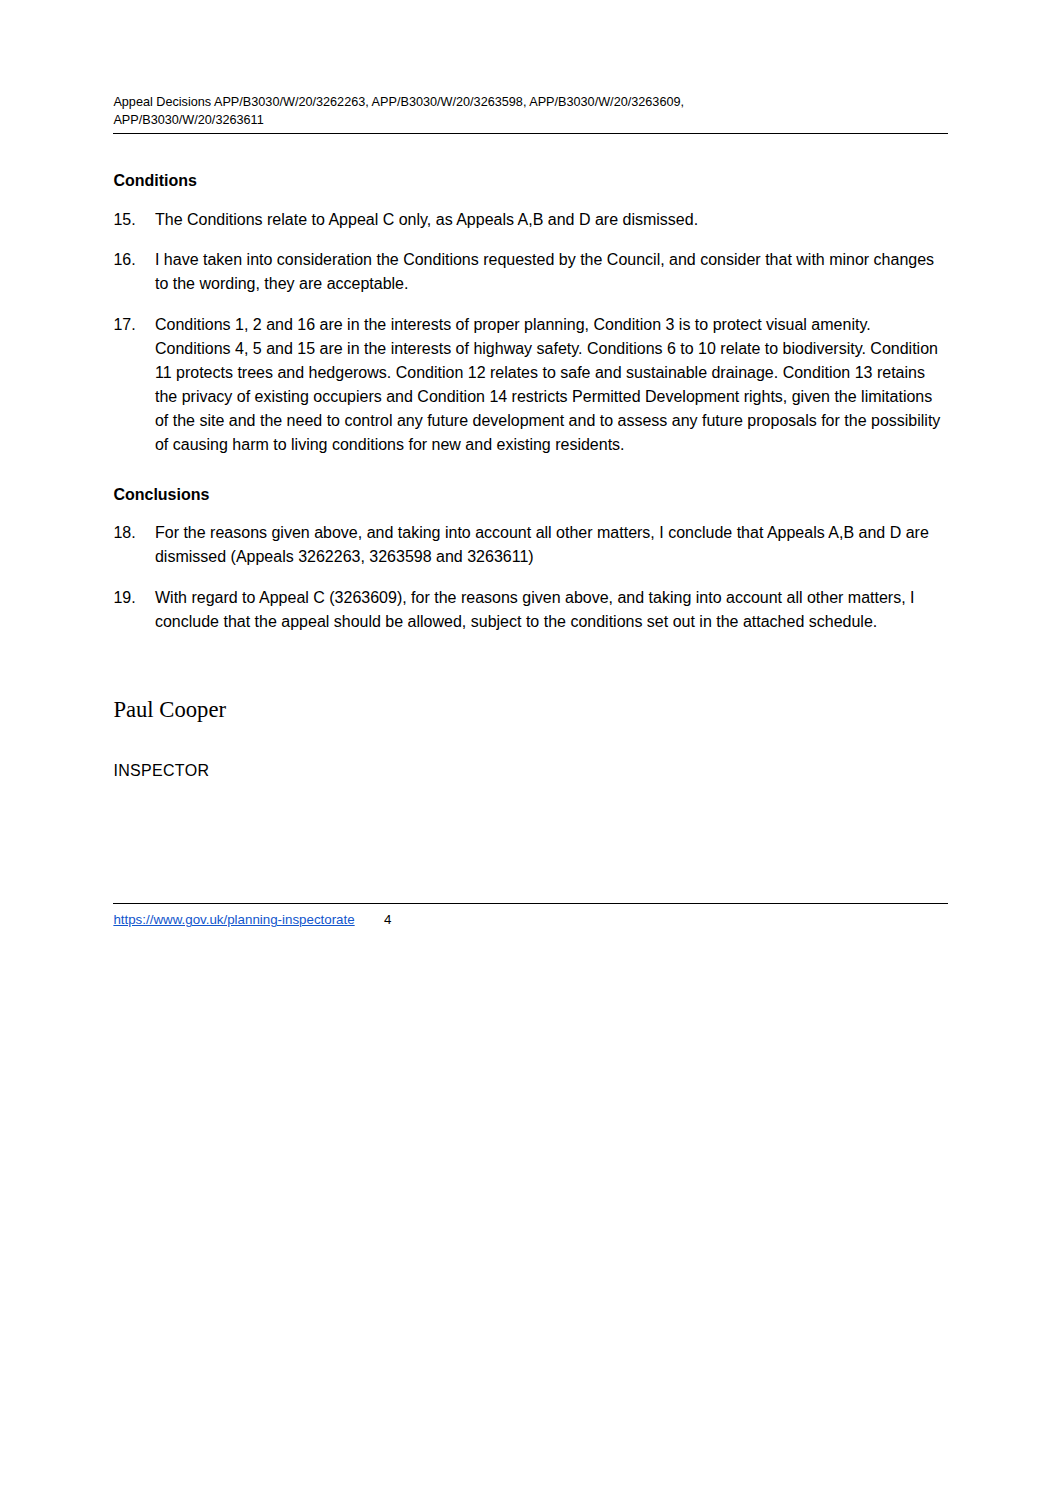Appeal Decisions APP/B3030/W/20/3262263, APP/B3030/W/20/3263598, APP/B3030/W/20/3263609,
APP/B3030/W/20/3263611
Conditions
15. The Conditions relate to Appeal C only, as Appeals A,B and D are dismissed.
16. I have taken into consideration the Conditions requested by the Council, and consider that with minor changes to the wording, they are acceptable.
17. Conditions 1, 2 and 16 are in the interests of proper planning, Condition 3 is to protect visual amenity. Conditions 4, 5 and 15 are in the interests of highway safety. Conditions 6 to 10 relate to biodiversity. Condition 11 protects trees and hedgerows. Condition 12 relates to safe and sustainable drainage. Condition 13 retains the privacy of existing occupiers and Condition 14 restricts Permitted Development rights, given the limitations of the site and the need to control any future development and to assess any future proposals for the possibility of causing harm to living conditions for new and existing residents.
Conclusions
18. For the reasons given above, and taking into account all other matters, I conclude that Appeals A,B and D are dismissed (Appeals 3262263, 3263598 and 3263611)
19. With regard to Appeal C (3263609), for the reasons given above, and taking into account all other matters, I conclude that the appeal should be allowed, subject to the conditions set out in the attached schedule.
Paul Cooper
INSPECTOR
https://www.gov.uk/planning-inspectorate 4